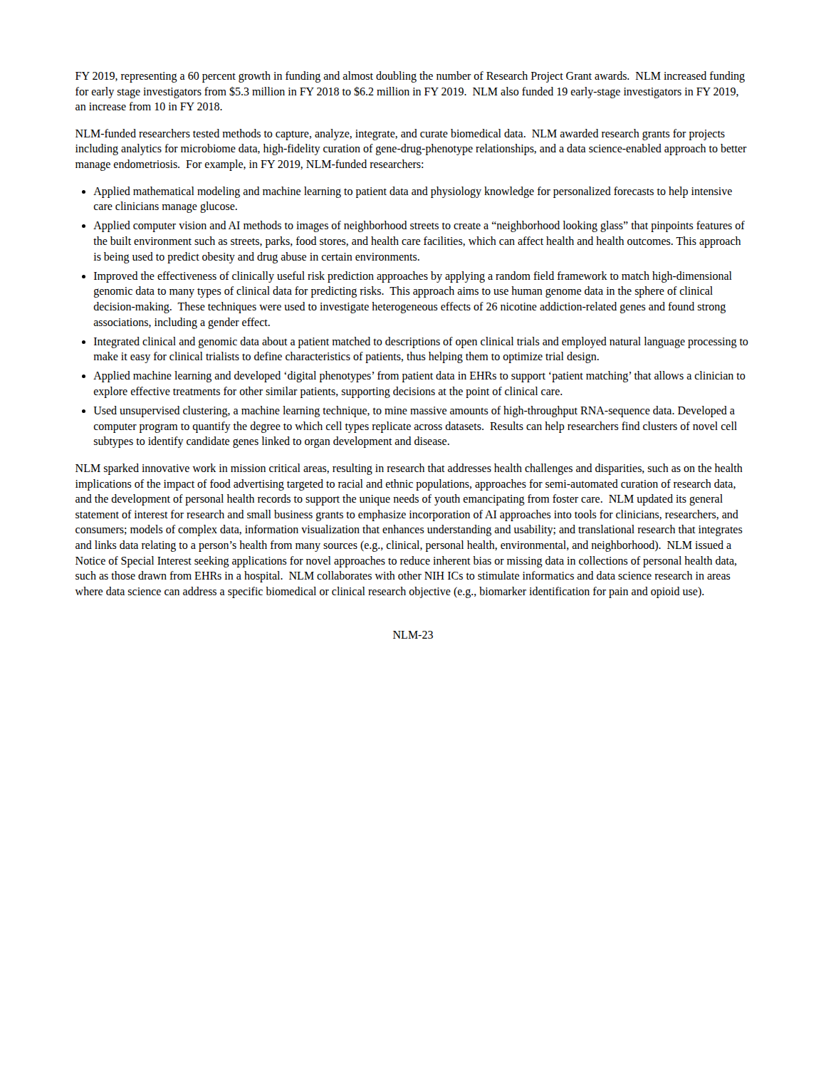FY 2019, representing a 60 percent growth in funding and almost doubling the number of Research Project Grant awards. NLM increased funding for early stage investigators from $5.3 million in FY 2018 to $6.2 million in FY 2019. NLM also funded 19 early-stage investigators in FY 2019, an increase from 10 in FY 2018.
NLM-funded researchers tested methods to capture, analyze, integrate, and curate biomedical data. NLM awarded research grants for projects including analytics for microbiome data, high-fidelity curation of gene-drug-phenotype relationships, and a data science-enabled approach to better manage endometriosis. For example, in FY 2019, NLM-funded researchers:
Applied mathematical modeling and machine learning to patient data and physiology knowledge for personalized forecasts to help intensive care clinicians manage glucose.
Applied computer vision and AI methods to images of neighborhood streets to create a “neighborhood looking glass” that pinpoints features of the built environment such as streets, parks, food stores, and health care facilities, which can affect health and health outcomes. This approach is being used to predict obesity and drug abuse in certain environments.
Improved the effectiveness of clinically useful risk prediction approaches by applying a random field framework to match high-dimensional genomic data to many types of clinical data for predicting risks. This approach aims to use human genome data in the sphere of clinical decision-making. These techniques were used to investigate heterogeneous effects of 26 nicotine addiction-related genes and found strong associations, including a gender effect.
Integrated clinical and genomic data about a patient matched to descriptions of open clinical trials and employed natural language processing to make it easy for clinical trialists to define characteristics of patients, thus helping them to optimize trial design.
Applied machine learning and developed ‘digital phenotypes’ from patient data in EHRs to support ‘patient matching’ that allows a clinician to explore effective treatments for other similar patients, supporting decisions at the point of clinical care.
Used unsupervised clustering, a machine learning technique, to mine massive amounts of high-throughput RNA-sequence data. Developed a computer program to quantify the degree to which cell types replicate across datasets. Results can help researchers find clusters of novel cell subtypes to identify candidate genes linked to organ development and disease.
NLM sparked innovative work in mission critical areas, resulting in research that addresses health challenges and disparities, such as on the health implications of the impact of food advertising targeted to racial and ethnic populations, approaches for semi-automated curation of research data, and the development of personal health records to support the unique needs of youth emancipating from foster care. NLM updated its general statement of interest for research and small business grants to emphasize incorporation of AI approaches into tools for clinicians, researchers, and consumers; models of complex data, information visualization that enhances understanding and usability; and translational research that integrates and links data relating to a person’s health from many sources (e.g., clinical, personal health, environmental, and neighborhood). NLM issued a Notice of Special Interest seeking applications for novel approaches to reduce inherent bias or missing data in collections of personal health data, such as those drawn from EHRs in a hospital. NLM collaborates with other NIH ICs to stimulate informatics and data science research in areas where data science can address a specific biomedical or clinical research objective (e.g., biomarker identification for pain and opioid use).
NLM-23